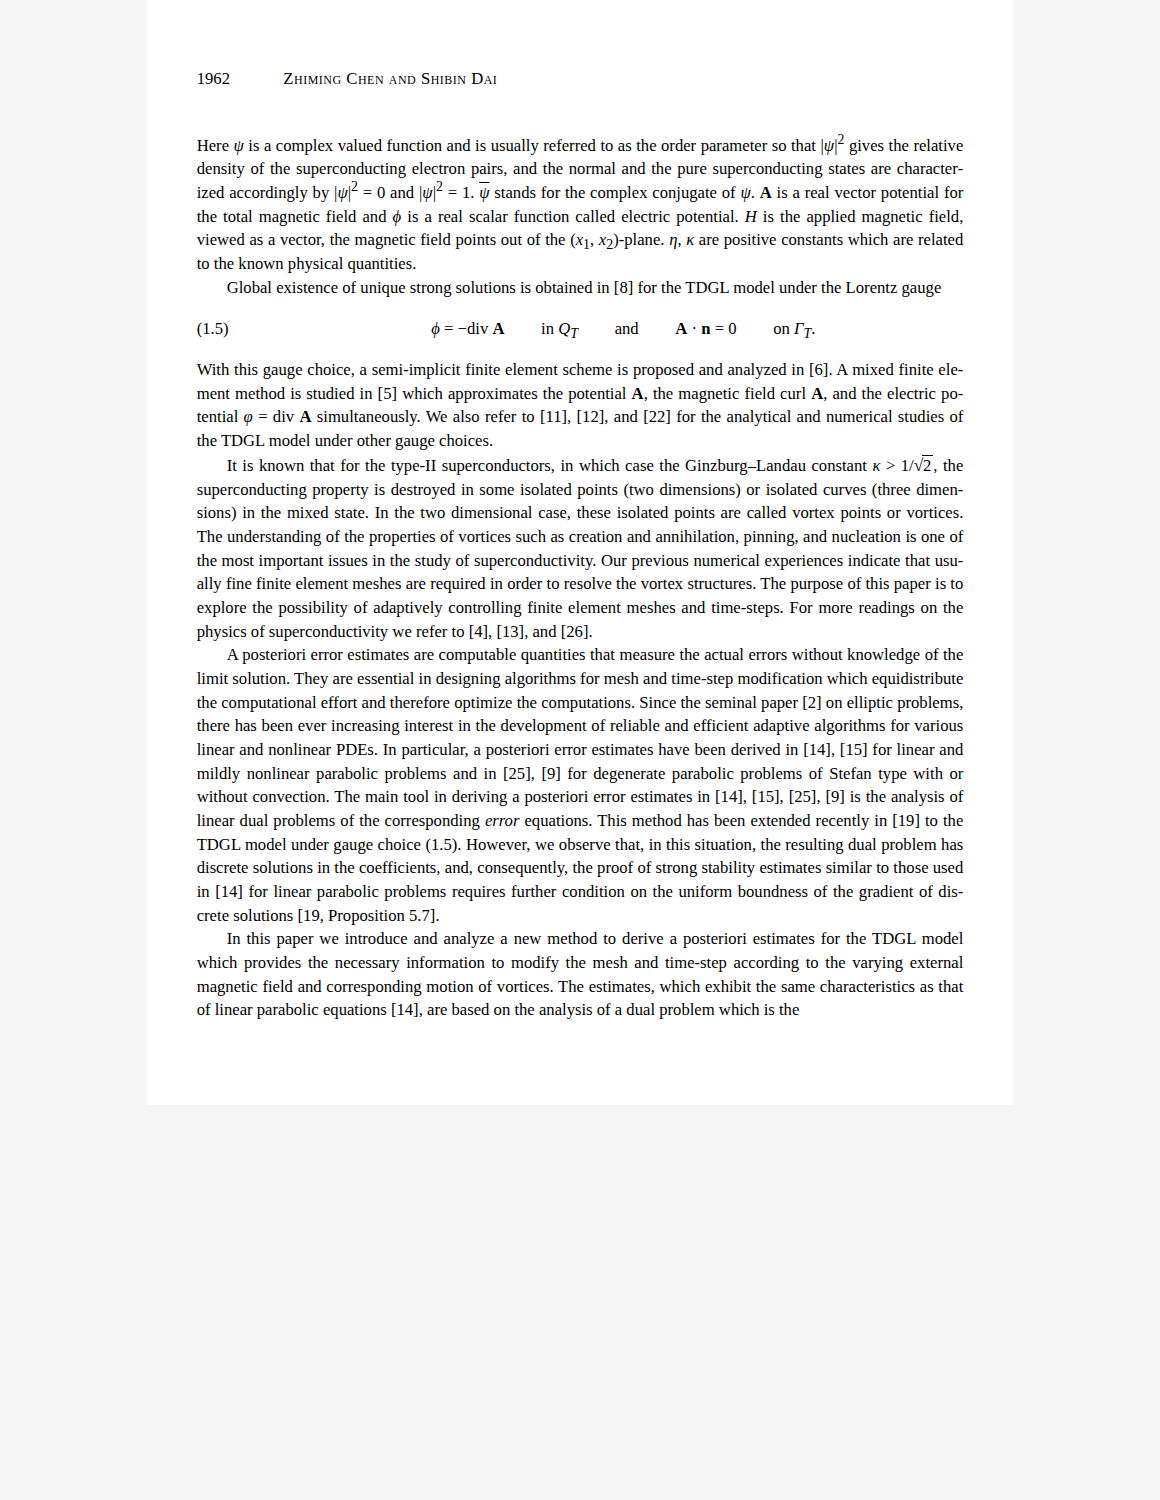1962 Zhiming Chen and Shibin Dai
Here ψ is a complex valued function and is usually referred to as the order parameter so that |ψ|2 gives the relative density of the superconducting electron pairs, and the normal and the pure superconducting states are characterized accordingly by |ψ|2 = 0 and |ψ|2 = 1. ψ stands for the complex conjugate of ψ. A is a real vector potential for the total magnetic field and ϕ is a real scalar function called electric potential. H is the applied magnetic field, viewed as a vector, the magnetic field points out of the (x1, x2)-plane. η, κ are positive constants which are related to the known physical quantities.
Global existence of unique strong solutions is obtained in [8] for the TDGL model under the Lorentz gauge
(1.5) ϕ = −div A in QT and A · n = 0 on ΓT.
With this gauge choice, a semi-implicit finite element scheme is proposed and analyzed in [6]. A mixed finite element method is studied in [5] which approximates the potential A, the magnetic field curl A, and the electric potential φ = div A simultaneously. We also refer to [11], [12], and [22] for the analytical and numerical studies of the TDGL model under other gauge choices.
It is known that for the type-II superconductors, in which case the Ginzburg–Landau constant κ > 1/√2, the superconducting property is destroyed in some isolated points (two dimensions) or isolated curves (three dimensions) in the mixed state. In the two dimensional case, these isolated points are called vortex points or vortices. The understanding of the properties of vortices such as creation and annihilation, pinning, and nucleation is one of the most important issues in the study of superconductivity. Our previous numerical experiences indicate that usually fine finite element meshes are required in order to resolve the vortex structures. The purpose of this paper is to explore the possibility of adaptively controlling finite element meshes and time-steps. For more readings on the physics of superconductivity we refer to [4], [13], and [26].
A posteriori error estimates are computable quantities that measure the actual errors without knowledge of the limit solution. They are essential in designing algorithms for mesh and time-step modification which equidistribute the computational effort and therefore optimize the computations. Since the seminal paper [2] on elliptic problems, there has been ever increasing interest in the development of reliable and efficient adaptive algorithms for various linear and nonlinear PDEs. In particular, a posteriori error estimates have been derived in [14], [15] for linear and mildly nonlinear parabolic problems and in [25], [9] for degenerate parabolic problems of Stefan type with or without convection. The main tool in deriving a posteriori error estimates in [14], [15], [25], [9] is the analysis of linear dual problems of the corresponding error equations. This method has been extended recently in [19] to the TDGL model under gauge choice (1.5). However, we observe that, in this situation, the resulting dual problem has discrete solutions in the coefficients, and, consequently, the proof of strong stability estimates similar to those used in [14] for linear parabolic problems requires further condition on the uniform boundness of the gradient of discrete solutions [19, Proposition 5.7].
In this paper we introduce and analyze a new method to derive a posteriori estimates for the TDGL model which provides the necessary information to modify the mesh and time-step according to the varying external magnetic field and corresponding motion of vortices. The estimates, which exhibit the same characteristics as that of linear parabolic equations [14], are based on the analysis of a dual problem which is the